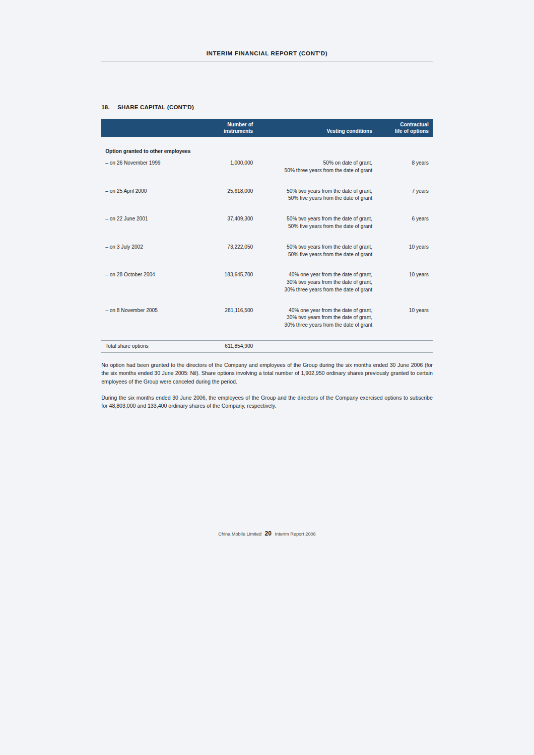Interim Financial Report (Cont'd)
18. SHARE CAPITAL (CONT'D)
| | Number of instruments | Vesting conditions | Contractual life of options |
| --- | --- | --- | --- |
| Option granted to other employees | | | |
| – on 26 November 1999 | 1,000,000 | 50% on date of grant, 50% three years from the date of grant | 8 years |
| – on 25 April 2000 | 25,618,000 | 50% two years from the date of grant, 50% five years from the date of grant | 7 years |
| – on 22 June 2001 | 37,409,300 | 50% two years from the date of grant, 50% five years from the date of grant | 6 years |
| – on 3 July 2002 | 73,222,050 | 50% two years from the date of grant, 50% five years from the date of grant | 10 years |
| – on 28 October 2004 | 183,645,700 | 40% one year from the date of grant, 30% two years from the date of grant, 30% three years from the date of grant | 10 years |
| – on 8 November 2005 | 281,116,500 | 40% one year from the date of grant, 30% two years from the date of grant, 30% three years from the date of grant | 10 years |
| Total share options | 611,854,900 | | |
No option had been granted to the directors of the Company and employees of the Group during the six months ended 30 June 2006 (for the six months ended 30 June 2005: Nil). Share options involving a total number of 1,902,950 ordinary shares previously granted to certain employees of the Group were canceled during the period.
During the six months ended 30 June 2006, the employees of the Group and the directors of the Company exercised options to subscribe for 48,803,000 and 133,400 ordinary shares of the Company, respectively.
China Mobile Limited 20 Interim Report 2006